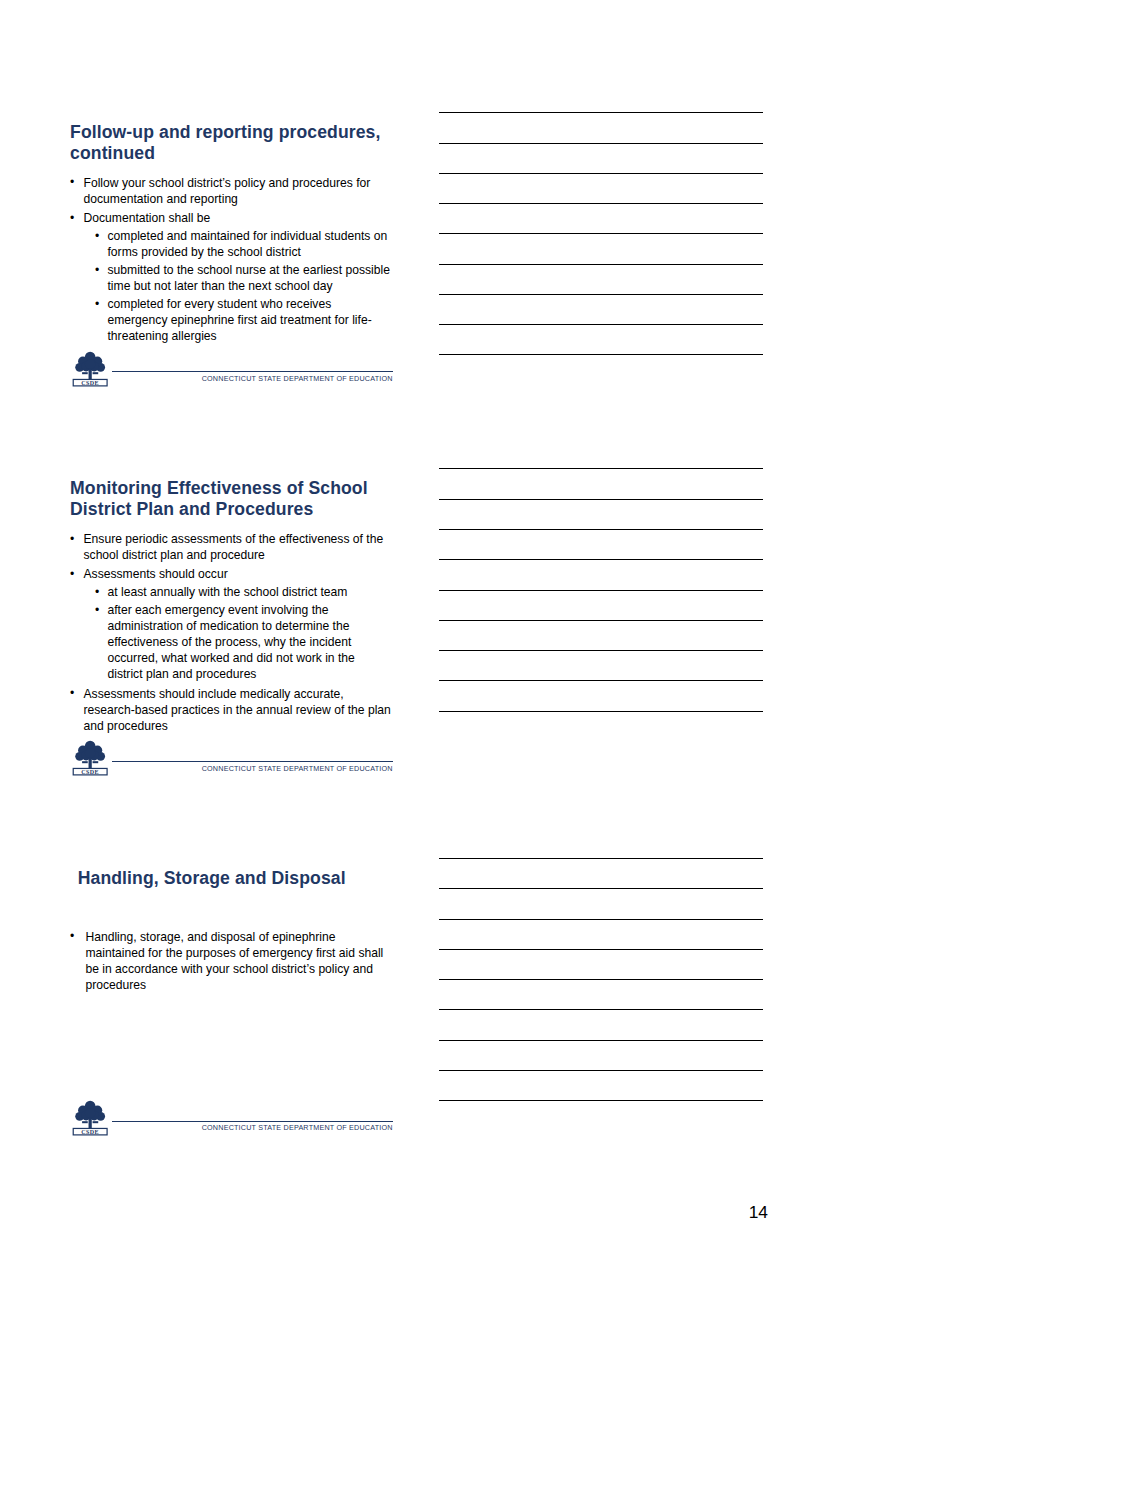Follow-up and reporting procedures,
continued
Follow your school district’s policy and procedures for documentation and reporting
Documentation shall be
completed and maintained for individual students on forms provided by the school district
submitted to the school nurse at the earliest possible time but not later than the next school day
completed for every student who receives emergency epinephrine first aid treatment for life-threatening allergies
CSDE
CONNECTICUT STATE DEPARTMENT OF EDUCATION
Monitoring Effectiveness of School
District Plan and Procedures
Ensure periodic assessments of the effectiveness of the school district plan and procedure
Assessments should occur
at least annually with the school district team
after each emergency event involving the administration of medication to determine the effectiveness of the process, why the incident occurred, what worked and did not work in the district plan and procedures
Assessments should include medically accurate,
research-based practices in the annual review of the plan and procedures
CSDE
CONNECTICUT STATE DEPARTMENT OF EDUCATION
Handling, Storage and Disposal
Handling, storage, and disposal of epinephrine maintained for the purposes of emergency first aid shall be in accordance with your school district’s policy and procedures
CSDE
CONNECTICUT STATE DEPARTMENT OF EDUCATION
14